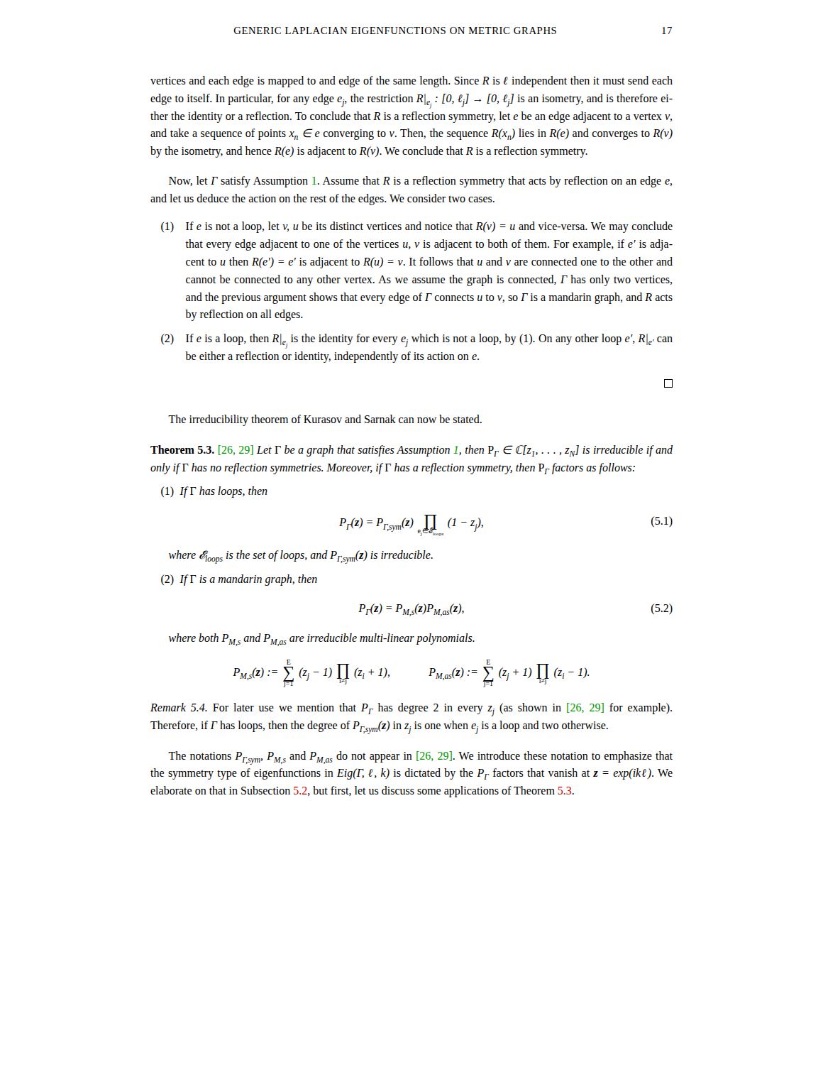GENERIC LAPLACIAN EIGENFUNCTIONS ON METRIC GRAPHS 17
vertices and each edge is mapped to and edge of the same length. Since R is ℓ independent then it must send each edge to itself. In particular, for any edge ej, the restriction R|ej : [0, ℓj] → [0, ℓj] is an isometry, and is therefore either the identity or a reflection. To conclude that R is a reflection symmetry, let e be an edge adjacent to a vertex v, and take a sequence of points xn ∈ e converging to v. Then, the sequence R(xn) lies in R(e) and converges to R(v) by the isometry, and hence R(e) is adjacent to R(v). We conclude that R is a reflection symmetry.
Now, let Γ satisfy Assumption 1. Assume that R is a reflection symmetry that acts by reflection on an edge e, and let us deduce the action on the rest of the edges. We consider two cases.
If e is not a loop, let v, u be its distinct vertices and notice that R(v) = u and vice-versa. We may conclude that every edge adjacent to one of the vertices u, v is adjacent to both of them. For example, if e′ is adjacent to u then R(e′) = e′ is adjacent to R(u) = v. It follows that u and v are connected one to the other and cannot be connected to any other vertex. As we assume the graph is connected, Γ has only two vertices, and the previous argument shows that every edge of Γ connects u to v, so Γ is a mandarin graph, and R acts by reflection on all edges.
If e is a loop, then R|ej is the identity for every ej which is not a loop, by (1). On any other loop e′, R|e′ can be either a reflection or identity, independently of its action on e.
The irreducibility theorem of Kurasov and Sarnak can now be stated.
Theorem 5.3. [26, 29] Let Γ be a graph that satisfies Assumption 1, then PΓ ∈ ℂ[z1, . . . , zN] is irreducible if and only if Γ has no reflection symmetries. Moreover, if Γ has a reflection symmetry, then PΓ factors as follows:
If Γ has loops, then
PΓ(z) = PΓ,sym(z) ∏ej∈𝓔loops (1 − zj), (5.1)
where 𝓔loops is the set of loops, and PΓ,sym(z) is irreducible.
If Γ is a mandarin graph, then
PΓ(z) = PM,s(z)PM,as(z), (5.2)
where both PM,s and PM,as are irreducible multi-linear polynomials.
PM,s(z) := E∑j=1 (zj − 1) ∏i≠j (zi + 1), PM,as(z) := E∑j=1 (zj + 1) ∏i≠j (zi − 1).
Remark 5.4. For later use we mention that PΓ has degree 2 in every zj (as shown in [26, 29] for example). Therefore, if Γ has loops, then the degree of PΓ,sym(z) in zj is one when ej is a loop and two otherwise.
The notations PΓ,sym, PM,s and PM,as do not appear in [26, 29]. We introduce these notation to emphasize that the symmetry type of eigenfunctions in Eig(Γ, ℓ, k) is dictated by the PΓ factors that vanish at z = exp(ikℓ). We elaborate on that in Subsection 5.2, but first, let us discuss some applications of Theorem 5.3.